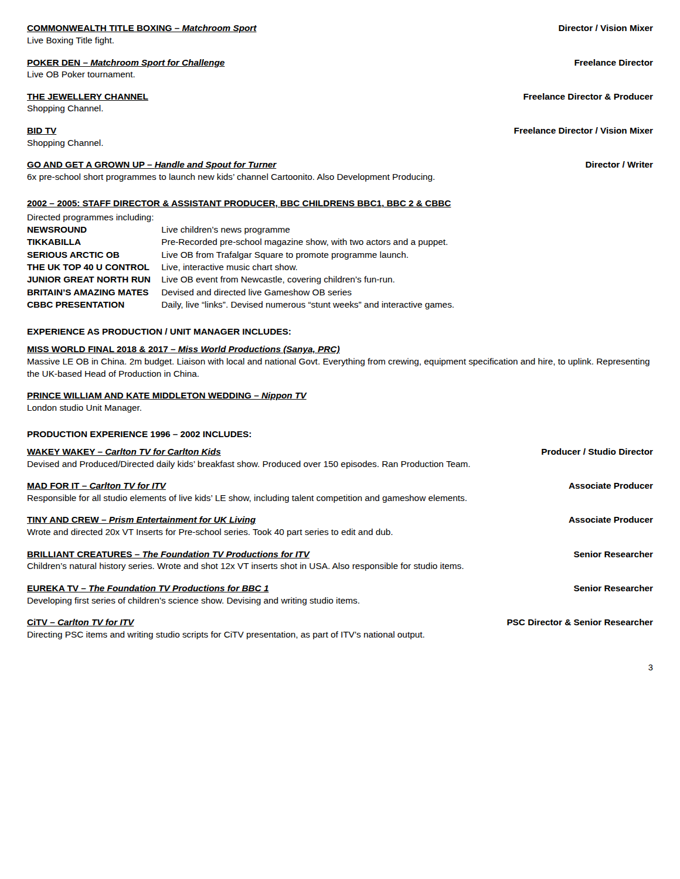COMMONWEALTH TITLE BOXING – Matchroom Sport Director / Vision Mixer
Live Boxing Title fight.
POKER DEN – Matchroom Sport for Challenge Freelance Director
Live OB Poker tournament.
THE JEWELLERY CHANNEL Freelance Director & Producer
Shopping Channel.
BID TV Freelance Director / Vision Mixer
Shopping Channel.
GO AND GET A GROWN UP – Handle and Spout for Turner Director / Writer
6x pre-school short programmes to launch new kids’ channel Cartoonito. Also Development Producing.
2002 – 2005: STAFF DIRECTOR & ASSISTANT PRODUCER, BBC CHILDRENS BBC1, BBC 2 & CBBC
Directed programmes including:
| NEWSROUND | Live children’s news programme |
| TIKKABILLA | Pre-Recorded pre-school magazine show, with two actors and a puppet. |
| SERIOUS ARCTIC OB | Live OB from Trafalgar Square to promote programme launch. |
| THE UK TOP 40 U CONTROL | Live, interactive music chart show. |
| JUNIOR GREAT NORTH RUN | Live OB event from Newcastle, covering children’s fun-run. |
| BRITAIN’S AMAZING MATES | Devised and directed live Gameshow OB series |
| CBBC PRESENTATION | Daily, live “links”. Devised numerous “stunt weeks” and interactive games. |
EXPERIENCE AS PRODUCTION / UNIT MANAGER INCLUDES:
MISS WORLD FINAL 2018 & 2017 – Miss World Productions (Sanya, PRC)
Massive LE OB in China. 2m budget. Liaison with local and national Govt. Everything from crewing, equipment specification and hire, to uplink. Representing the UK-based Head of Production in China.
PRINCE WILLIAM AND KATE MIDDLETON WEDDING – Nippon TV
London studio Unit Manager.
PRODUCTION EXPERIENCE 1996 – 2002 INCLUDES:
WAKEY WAKEY – Carlton TV for Carlton Kids Producer / Studio Director
Devised and Produced/Directed daily kids’ breakfast show. Produced over 150 episodes. Ran Production Team.
MAD FOR IT – Carlton TV for ITV Associate Producer
Responsible for all studio elements of live kids’ LE show, including talent competition and gameshow elements.
TINY AND CREW – Prism Entertainment for UK Living Associate Producer
Wrote and directed 20x VT Inserts for Pre-school series. Took 40 part series to edit and dub.
BRILLIANT CREATURES – The Foundation TV Productions for ITV Senior Researcher
Children’s natural history series. Wrote and shot 12x VT inserts shot in USA. Also responsible for studio items.
EUREKA TV – The Foundation TV Productions for BBC 1 Senior Researcher
Developing first series of children’s science show. Devising and writing studio items.
CiTV – Carlton TV for ITV PSC Director & Senior Researcher
Directing PSC items and writing studio scripts for CiTV presentation, as part of ITV’s national output.
3